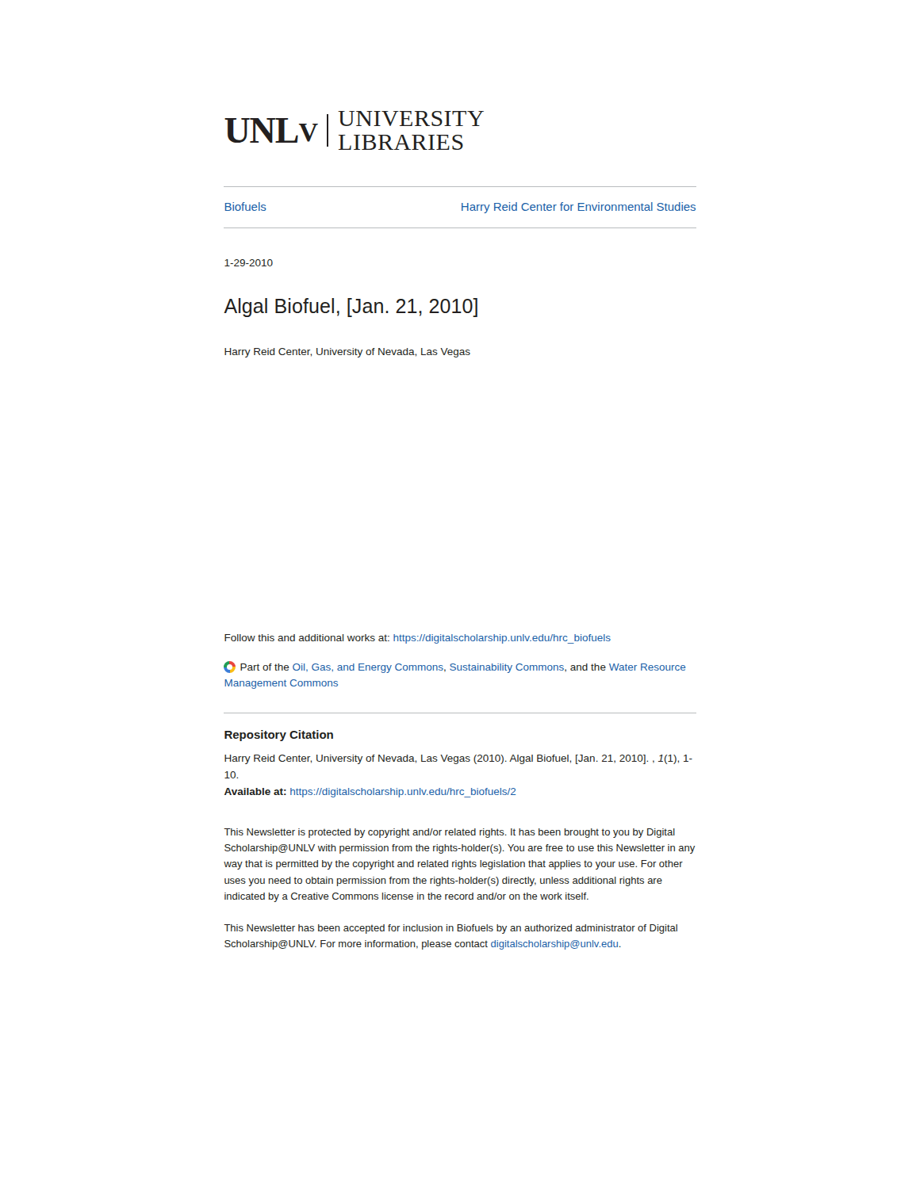UNLV
UNIVERSITY LIBRARIES
Biofuels
Harry Reid Center for Environmental Studies
1-29-2010
Algal Biofuel, [Jan. 21, 2010]
Harry Reid Center, University of Nevada, Las Vegas
Follow this and additional works at: https://digitalscholarship.unlv.edu/hrc_biofuels
Part of the Oil, Gas, and Energy Commons, Sustainability Commons, and the Water Resource Management Commons
Repository Citation
Harry Reid Center, University of Nevada, Las Vegas (2010). Algal Biofuel, [Jan. 21, 2010]. , 1(1), 1-10.
Available at: https://digitalscholarship.unlv.edu/hrc_biofuels/2
This Newsletter is protected by copyright and/or related rights. It has been brought to you by Digital Scholarship@UNLV with permission from the rights-holder(s). You are free to use this Newsletter in any way that is permitted by the copyright and related rights legislation that applies to your use. For other uses you need to obtain permission from the rights-holder(s) directly, unless additional rights are indicated by a Creative Commons license in the record and/or on the work itself.
This Newsletter has been accepted for inclusion in Biofuels by an authorized administrator of Digital Scholarship@UNLV. For more information, please contact digitalscholarship@unlv.edu.